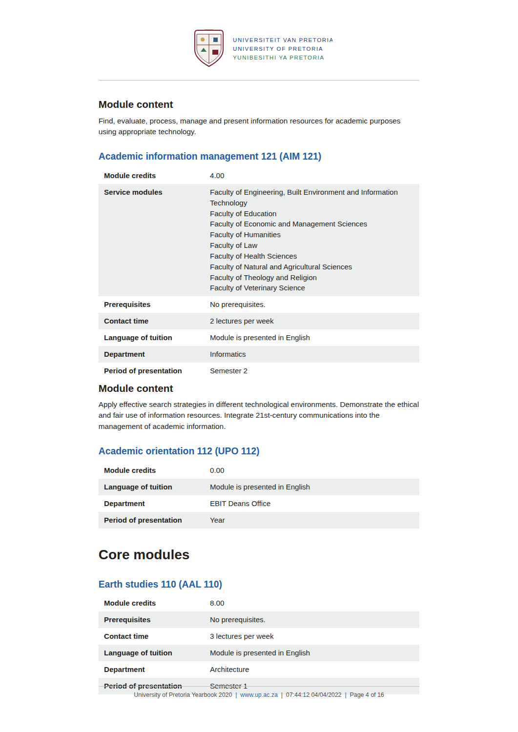UNIVERSITEIT VAN PRETORIA UNIVERSITY OF PRETORIA YUNIBESITHI YA PRETORIA
Module content
Find, evaluate, process, manage and present information resources for academic purposes using appropriate technology.
Academic information management 121 (AIM 121)
| Module credits | 4.00 |
| Service modules | Faculty of Engineering, Built Environment and Information Technology Faculty of Education Faculty of Economic and Management Sciences Faculty of Humanities Faculty of Law Faculty of Health Sciences Faculty of Natural and Agricultural Sciences Faculty of Theology and Religion Faculty of Veterinary Science |
| Prerequisites | No prerequisites. |
| Contact time | 2 lectures per week |
| Language of tuition | Module is presented in English |
| Department | Informatics |
| Period of presentation | Semester 2 |
Module content
Apply effective search strategies in different technological environments. Demonstrate the ethical and fair use of information resources. Integrate 21st-century communications into the management of academic information.
Academic orientation 112 (UPO 112)
| Module credits | 0.00 |
| Language of tuition | Module is presented in English |
| Department | EBIT Deans Office |
| Period of presentation | Year |
Core modules
Earth studies 110 (AAL 110)
| Module credits | 8.00 |
| Prerequisites | No prerequisites. |
| Contact time | 3 lectures per week |
| Language of tuition | Module is presented in English |
| Department | Architecture |
| Period of presentation | Semester 1 |
University of Pretoria Yearbook 2020 | www.up.ac.za | 07:44:12 04/04/2022 | Page 4 of 16